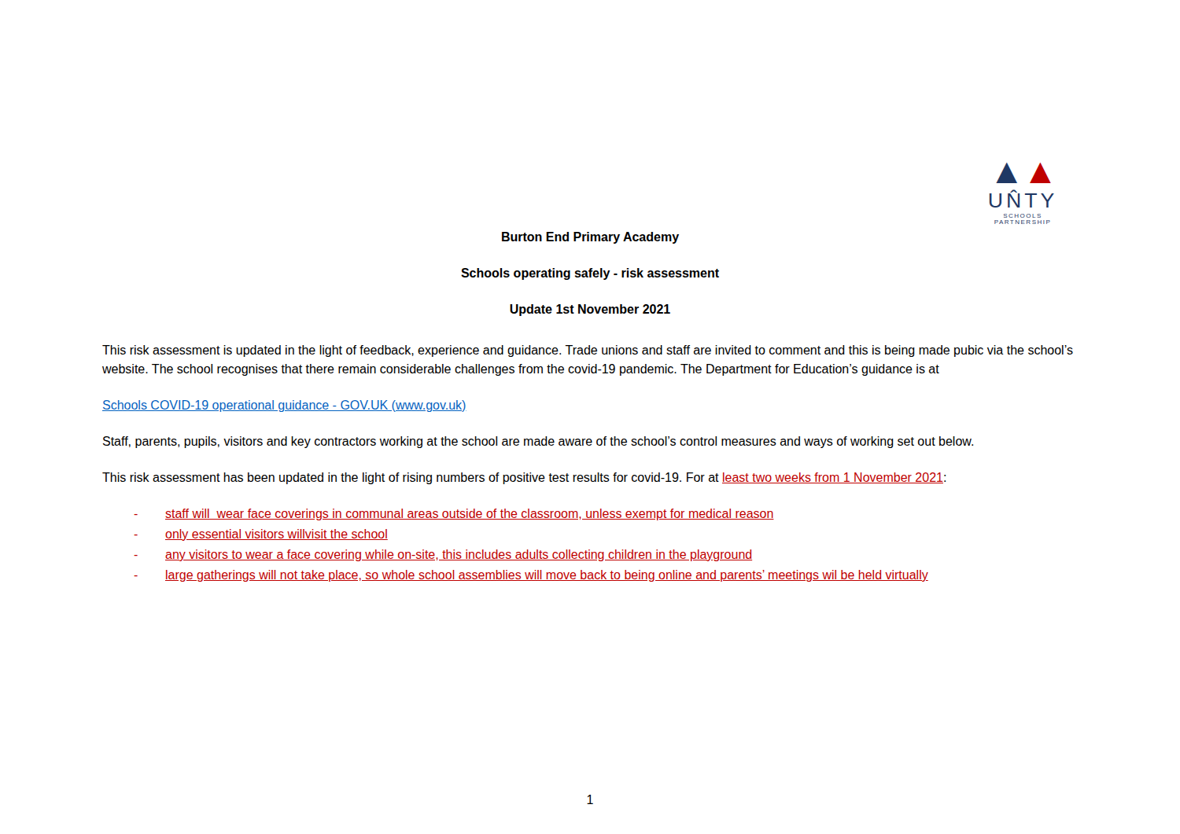▲▲
UN̂TY
SCHOOLS PARTNERSHIP
Burton End Primary Academy
Schools operating safely - risk assessment
Update 1st November 2021
This risk assessment is updated in the light of feedback, experience and guidance. Trade unions and staff are invited to comment and this is being made pubic via the school’s website. The school recognises that there remain considerable challenges from the covid-19 pandemic. The Department for Education’s guidance is at
Schools COVID-19 operational guidance - GOV.UK (www.gov.uk)
Staff, parents, pupils, visitors and key contractors working at the school are made aware of the school’s control measures and ways of working set out below.
This risk assessment has been updated in the light of rising numbers of positive test results for covid-19. For at least two weeks from 1 November 2021:
staff will wear face coverings in communal areas outside of the classroom, unless exempt for medical reason
only essential visitors willvisit the school
any visitors to wear a face covering while on-site, this includes adults collecting children in the playground
large gatherings will not take place, so whole school assemblies will move back to being online and parents’ meetings wil be held virtually
1